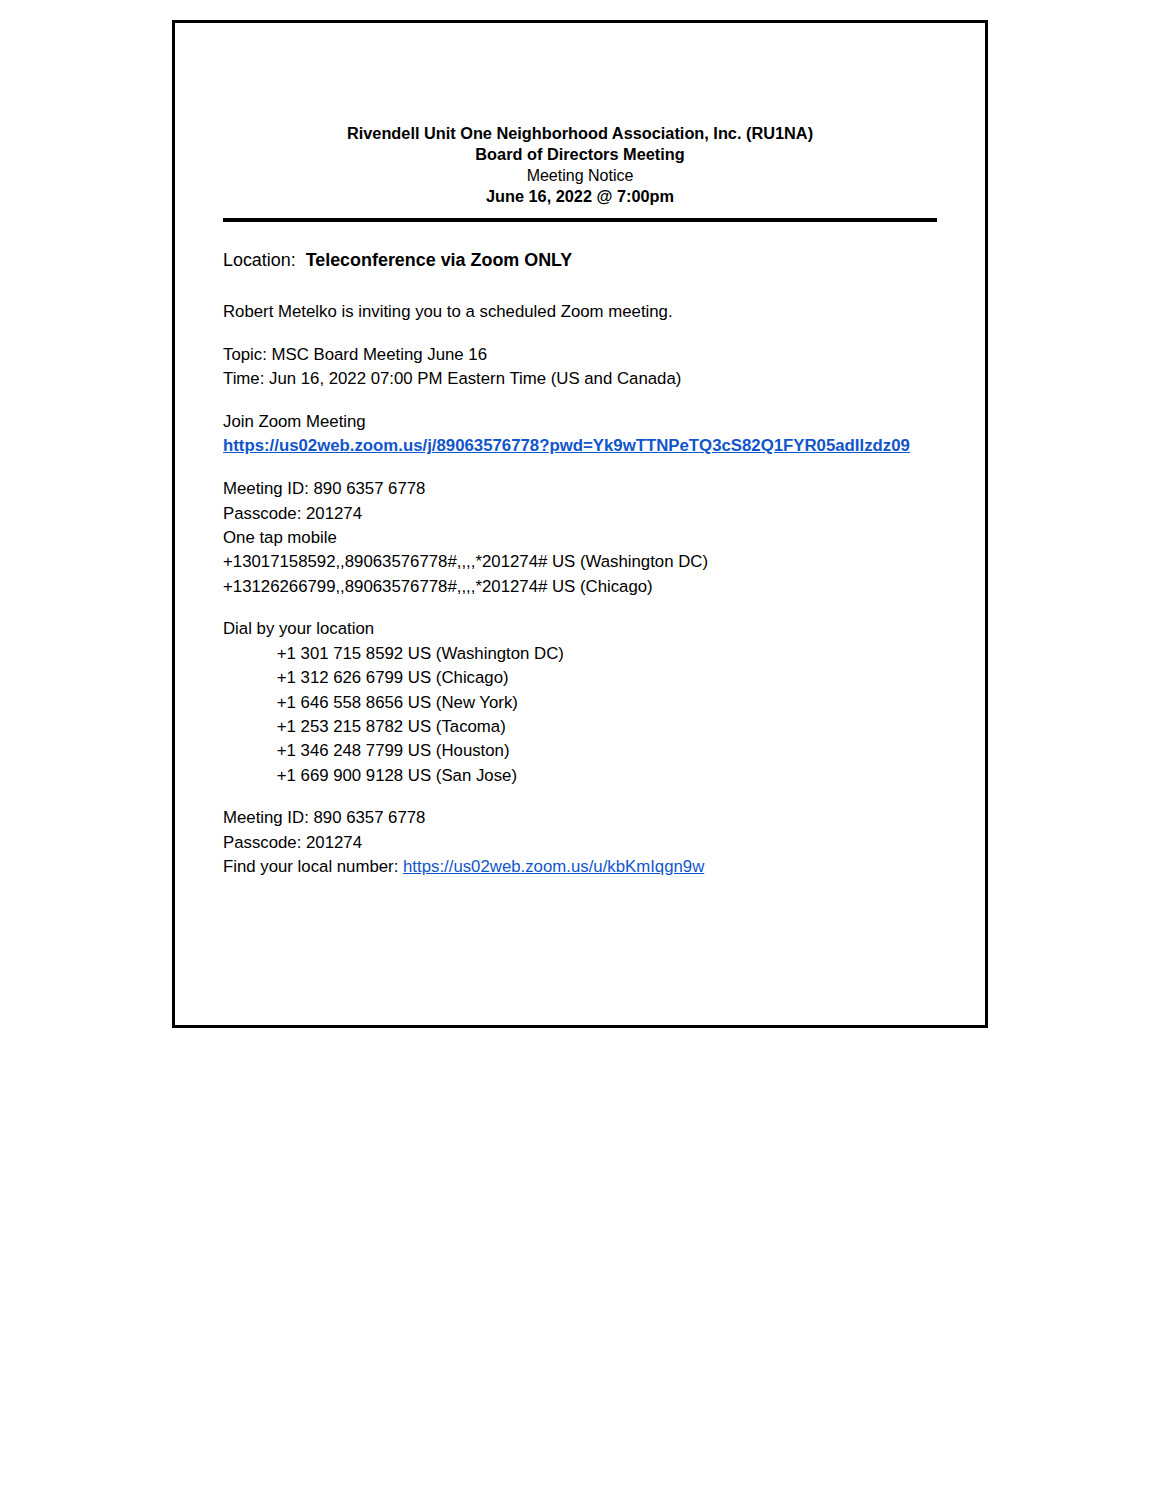Rivendell Unit One Neighborhood Association, Inc. (RU1NA)
Board of Directors Meeting
Meeting Notice
June 16, 2022 @ 7:00pm
Location: Teleconference via Zoom ONLY
Robert Metelko is inviting you to a scheduled Zoom meeting.
Topic: MSC Board Meeting June 16
Time: Jun 16, 2022 07:00 PM Eastern Time (US and Canada)
Join Zoom Meeting
https://us02web.zoom.us/j/89063576778?pwd=Yk9wTTNPeTQ3cS82Q1FYR05adIlzdz09
Meeting ID: 890 6357 6778
Passcode: 201274
One tap mobile
+13017158592,,89063576778#,,,,*201274# US (Washington DC)
+13126266799,,89063576778#,,,,*201274# US (Chicago)
Dial by your location
+1 301 715 8592 US (Washington DC)
+1 312 626 6799 US (Chicago)
+1 646 558 8656 US (New York)
+1 253 215 8782 US (Tacoma)
+1 346 248 7799 US (Houston)
+1 669 900 9128 US (San Jose)
Meeting ID: 890 6357 6778
Passcode: 201274
Find your local number: https://us02web.zoom.us/u/kbKmIqgn9w